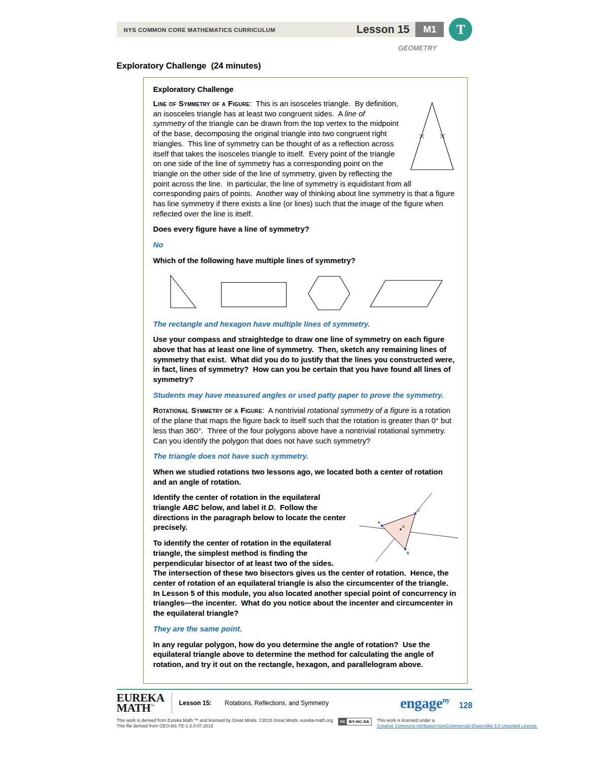NYS COMMON CORE MATHEMATICS CURRICULUM
Lesson 15
M1
T
GEOMETRY
Exploratory Challenge (24 minutes)
Exploratory Challenge
Line of Symmetry of a Figure: This is an isosceles triangle. By definition, an isosceles triangle has at least two congruent sides. A line of symmetry of the triangle can be drawn from the top vertex to the midpoint of the base, decomposing the original triangle into two congruent right triangles. This line of symmetry can be thought of as a reflection across itself that takes the isosceles triangle to itself. Every point of the triangle on one side of the line of symmetry has a corresponding point on the triangle on the other side of the line of symmetry, given by reflecting the point across the line. In particular, the line of symmetry is equidistant from all corresponding pairs of points. Another way of thinking about line symmetry is that a figure has line symmetry if there exists a line (or lines) such that the image of the figure when reflected over the line is itself.
Does every figure have a line of symmetry?
No
Which of the following have multiple lines of symmetry?
The rectangle and hexagon have multiple lines of symmetry.
Use your compass and straightedge to draw one line of symmetry on each figure above that has at least one line of symmetry. Then, sketch any remaining lines of symmetry that exist. What did you do to justify that the lines you constructed were, in fact, lines of symmetry? How can you be certain that you have found all lines of symmetry?
Students may have measured angles or used patty paper to prove the symmetry.
Rotational Symmetry of a Figure: A nontrivial rotational symmetry of a figure is a rotation of the plane that maps the figure back to itself such that the rotation is greater than 0° but less than 360°. Three of the four polygons above have a nontrivial rotational symmetry. Can you identify the polygon that does not have such symmetry?
The triangle does not have such symmetry.
When we studied rotations two lessons ago, we located both a center of rotation and an angle of rotation.
A C B D
Identify the center of rotation in the equilateral triangle ABC below, and label it D. Follow the directions in the paragraph below to locate the center precisely.
To identify the center of rotation in the equilateral triangle, the simplest method is finding the perpendicular bisector of at least two of the sides. The intersection of these two bisectors gives us the center of rotation. Hence, the center of rotation of an equilateral triangle is also the circumcenter of the triangle. In Lesson 5 of this module, you also located another special point of concurrency in triangles—the incenter. What do you notice about the incenter and circumcenter in the equilateral triangle?
They are the same point.
In any regular polygon, how do you determine the angle of rotation? Use the equilateral triangle above to determine the method for calculating the angle of rotation, and try it out on the rectangle, hexagon, and parallelogram above.
EUREKA
MATH™
Lesson 15:Rotations, Reflections, and Symmetry
engageny
128
This work is derived from Eureka Math ™ and licensed by Great Minds. ©2015 Great Minds. eureka-math.org
This file derived from GEO-M1-TE-1.3.0-07.2015
cc BY-NC-SA
This work is licensed under a
Creative Commons Attribution-NonCommercial-ShareAlike 3.0 Unported License.